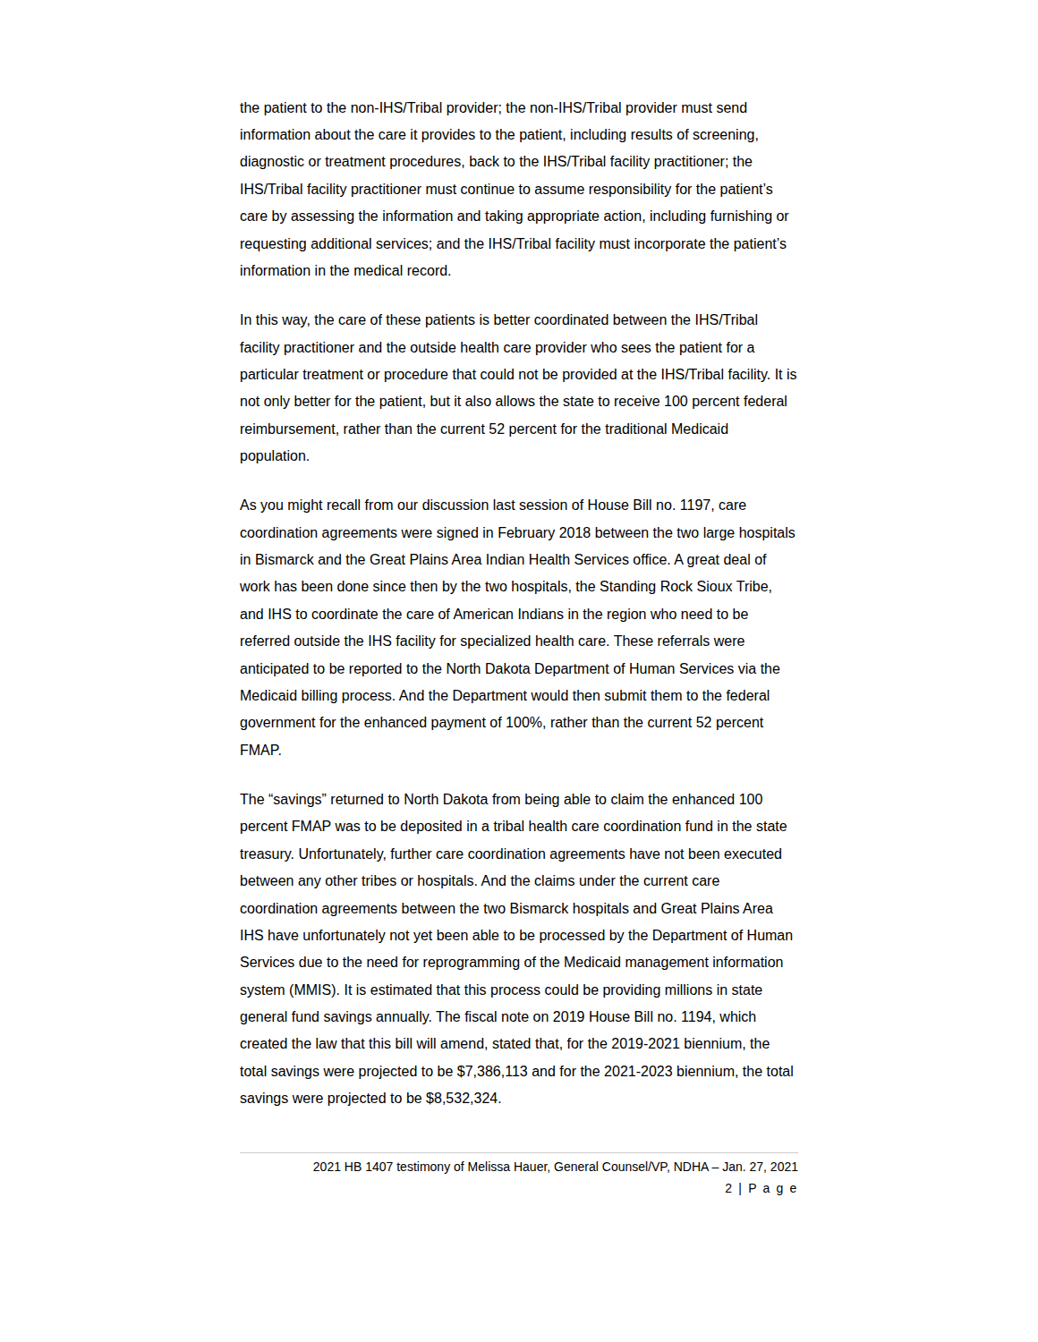the patient to the non-IHS/Tribal provider; the non-IHS/Tribal provider must send information about the care it provides to the patient, including results of screening, diagnostic or treatment procedures, back to the IHS/Tribal facility practitioner; the IHS/Tribal facility practitioner must continue to assume responsibility for the patient’s care by assessing the information and taking appropriate action, including furnishing or requesting additional services; and the IHS/Tribal facility must incorporate the patient’s information in the medical record.
In this way, the care of these patients is better coordinated between the IHS/Tribal facility practitioner and the outside health care provider who sees the patient for a particular treatment or procedure that could not be provided at the IHS/Tribal facility. It is not only better for the patient, but it also allows the state to receive 100 percent federal reimbursement, rather than the current 52 percent for the traditional Medicaid population.
As you might recall from our discussion last session of House Bill no. 1197, care coordination agreements were signed in February 2018 between the two large hospitals in Bismarck and the Great Plains Area Indian Health Services office. A great deal of work has been done since then by the two hospitals, the Standing Rock Sioux Tribe, and IHS to coordinate the care of American Indians in the region who need to be referred outside the IHS facility for specialized health care. These referrals were anticipated to be reported to the North Dakota Department of Human Services via the Medicaid billing process. And the Department would then submit them to the federal government for the enhanced payment of 100%, rather than the current 52 percent FMAP.
The “savings” returned to North Dakota from being able to claim the enhanced 100 percent FMAP was to be deposited in a tribal health care coordination fund in the state treasury. Unfortunately, further care coordination agreements have not been executed between any other tribes or hospitals. And the claims under the current care coordination agreements between the two Bismarck hospitals and Great Plains Area IHS have unfortunately not yet been able to be processed by the Department of Human Services due to the need for reprogramming of the Medicaid management information system (MMIS). It is estimated that this process could be providing millions in state general fund savings annually. The fiscal note on 2019 House Bill no. 1194, which created the law that this bill will amend, stated that, for the 2019-2021 biennium, the total savings were projected to be $7,386,113 and for the 2021-2023 biennium, the total savings were projected to be $8,532,324.
2021 HB 1407 testimony of Melissa Hauer, General Counsel/VP, NDHA – Jan. 27, 2021
2 | P a g e